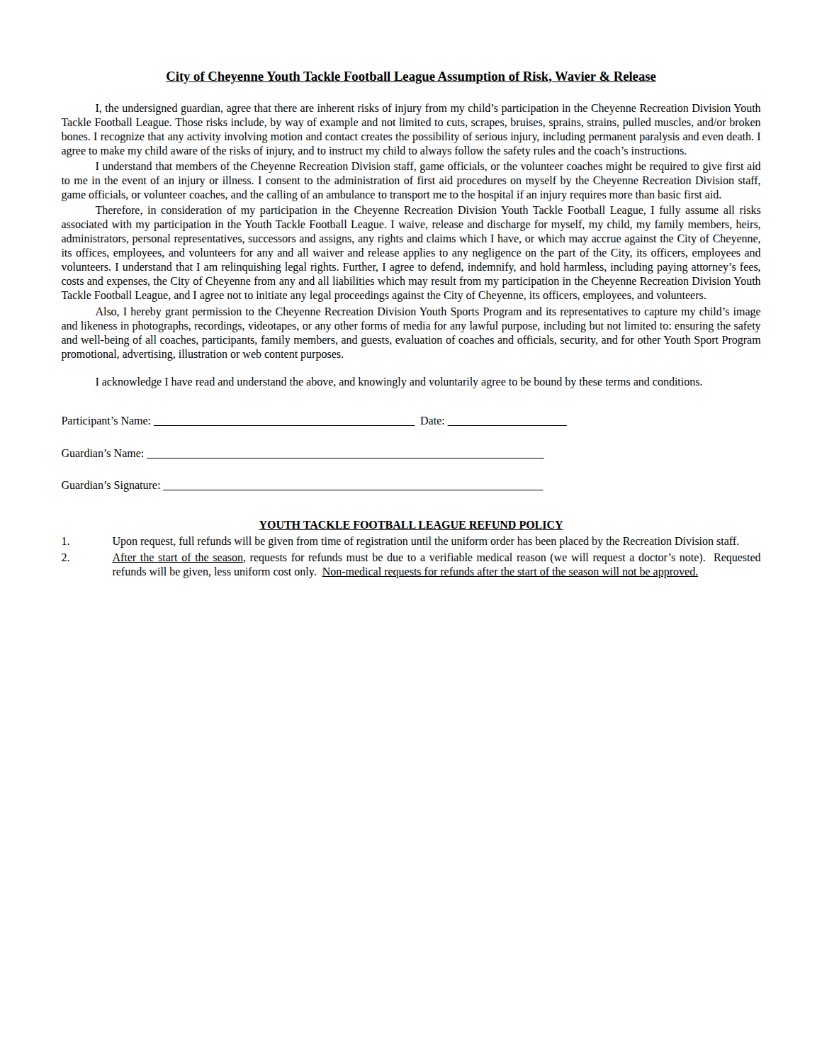City of Cheyenne Youth Tackle Football League Assumption of Risk, Wavier & Release
I, the undersigned guardian, agree that there are inherent risks of injury from my child’s participation in the Cheyenne Recreation Division Youth Tackle Football League. Those risks include, by way of example and not limited to cuts, scrapes, bruises, sprains, strains, pulled muscles, and/or broken bones. I recognize that any activity involving motion and contact creates the possibility of serious injury, including permanent paralysis and even death. I agree to make my child aware of the risks of injury, and to instruct my child to always follow the safety rules and the coach’s instructions.
I understand that members of the Cheyenne Recreation Division staff, game officials, or the volunteer coaches might be required to give first aid to me in the event of an injury or illness. I consent to the administration of first aid procedures on myself by the Cheyenne Recreation Division staff, game officials, or volunteer coaches, and the calling of an ambulance to transport me to the hospital if an injury requires more than basic first aid.
Therefore, in consideration of my participation in the Cheyenne Recreation Division Youth Tackle Football League, I fully assume all risks associated with my participation in the Youth Tackle Football League. I waive, release and discharge for myself, my child, my family members, heirs, administrators, personal representatives, successors and assigns, any rights and claims which I have, or which may accrue against the City of Cheyenne, its offices, employees, and volunteers for any and all waiver and release applies to any negligence on the part of the City, its officers, employees and volunteers. I understand that I am relinquishing legal rights. Further, I agree to defend, indemnify, and hold harmless, including paying attorney’s fees, costs and expenses, the City of Cheyenne from any and all liabilities which may result from my participation in the Cheyenne Recreation Division Youth Tackle Football League, and I agree not to initiate any legal proceedings against the City of Cheyenne, its officers, employees, and volunteers.
Also, I hereby grant permission to the Cheyenne Recreation Division Youth Sports Program and its representatives to capture my child’s image and likeness in photographs, recordings, videotapes, or any other forms of media for any lawful purpose, including but not limited to: ensuring the safety and well-being of all coaches, participants, family members, and guests, evaluation of coaches and officials, security, and for other Youth Sport Program promotional, advertising, illustration or web content purposes.
I acknowledge I have read and understand the above, and knowingly and voluntarily agree to be bound by these terms and conditions.
Participant’s Name: ______________________________________________ Date: _____________________
Guardian’s Name: ______________________________________________________________________
Guardian’s Signature: ___________________________________________________________________
YOUTH TACKLE FOOTBALL LEAGUE REFUND POLICY
Upon request, full refunds will be given from time of registration until the uniform order has been placed by the Recreation Division staff.
After the start of the season, requests for refunds must be due to a verifiable medical reason (we will request a doctor’s note). Requested refunds will be given, less uniform cost only. Non-medical requests for refunds after the start of the season will not be approved.